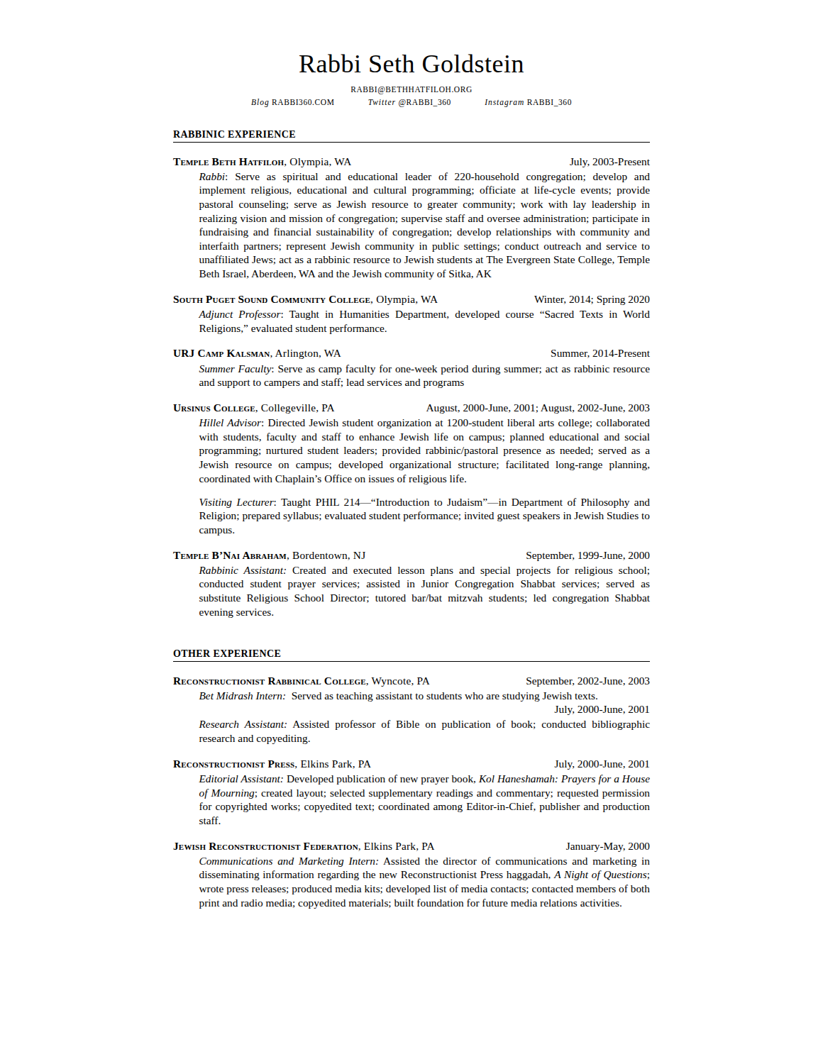Rabbi Seth Goldstein
RABBI@BETHHATFILOH.ORG
Blog RABBI360.COM Twitter @RABBI_360 Instagram RABBI_360
RABBINIC EXPERIENCE
Temple Beth Hatfiloh, Olympia, WA
July, 2003-Present
Rabbi: Serve as spiritual and educational leader of 220-household congregation; develop and implement religious, educational and cultural programming; officiate at life-cycle events; provide pastoral counseling; serve as Jewish resource to greater community; work with lay leadership in realizing vision and mission of congregation; supervise staff and oversee administration; participate in fundraising and financial sustainability of congregation; develop relationships with community and interfaith partners; represent Jewish community in public settings; conduct outreach and service to unaffiliated Jews; act as a rabbinic resource to Jewish students at The Evergreen State College, Temple Beth Israel, Aberdeen, WA and the Jewish community of Sitka, AK
South Puget Sound Community College, Olympia, WA
Winter, 2014; Spring 2020
Adjunct Professor: Taught in Humanities Department, developed course “Sacred Texts in World Religions,” evaluated student performance.
URJ Camp Kalsman, Arlington, WA
Summer, 2014-Present
Summer Faculty: Serve as camp faculty for one-week period during summer; act as rabbinic resource and support to campers and staff; lead services and programs
Ursinus College, Collegeville, PA
August, 2000-June, 2001; August, 2002-June, 2003
Hillel Advisor: Directed Jewish student organization at 1200-student liberal arts college; collaborated with students, faculty and staff to enhance Jewish life on campus; planned educational and social programming; nurtured student leaders; provided rabbinic/pastoral presence as needed; served as a Jewish resource on campus; developed organizational structure; facilitated long-range planning, coordinated with Chaplain’s Office on issues of religious life.
Visiting Lecturer: Taught PHIL 214—“Introduction to Judaism”—in Department of Philosophy and Religion; prepared syllabus; evaluated student performance; invited guest speakers in Jewish Studies to campus.
Temple B’Nai Abraham, Bordentown, NJ
September, 1999-June, 2000
Rabbinic Assistant: Created and executed lesson plans and special projects for religious school; conducted student prayer services; assisted in Junior Congregation Shabbat services; served as substitute Religious School Director; tutored bar/bat mitzvah students; led congregation Shabbat evening services.
OTHER EXPERIENCE
Reconstructionist Rabbinical College, Wyncote, PA
September, 2002-June, 2003
Bet Midrash Intern: Served as teaching assistant to students who are studying Jewish texts.
July, 2000-June, 2001
Research Assistant: Assisted professor of Bible on publication of book; conducted bibliographic research and copyediting.
Reconstructionist Press, Elkins Park, PA
July, 2000-June, 2001
Editorial Assistant: Developed publication of new prayer book, Kol Haneshamah: Prayers for a House of Mourning; created layout; selected supplementary readings and commentary; requested permission for copyrighted works; copyedited text; coordinated among Editor-in-Chief, publisher and production staff.
Jewish Reconstructionist Federation, Elkins Park, PA
January-May, 2000
Communications and Marketing Intern: Assisted the director of communications and marketing in disseminating information regarding the new Reconstructionist Press haggadah, A Night of Questions; wrote press releases; produced media kits; developed list of media contacts; contacted members of both print and radio media; copyedited materials; built foundation for future media relations activities.